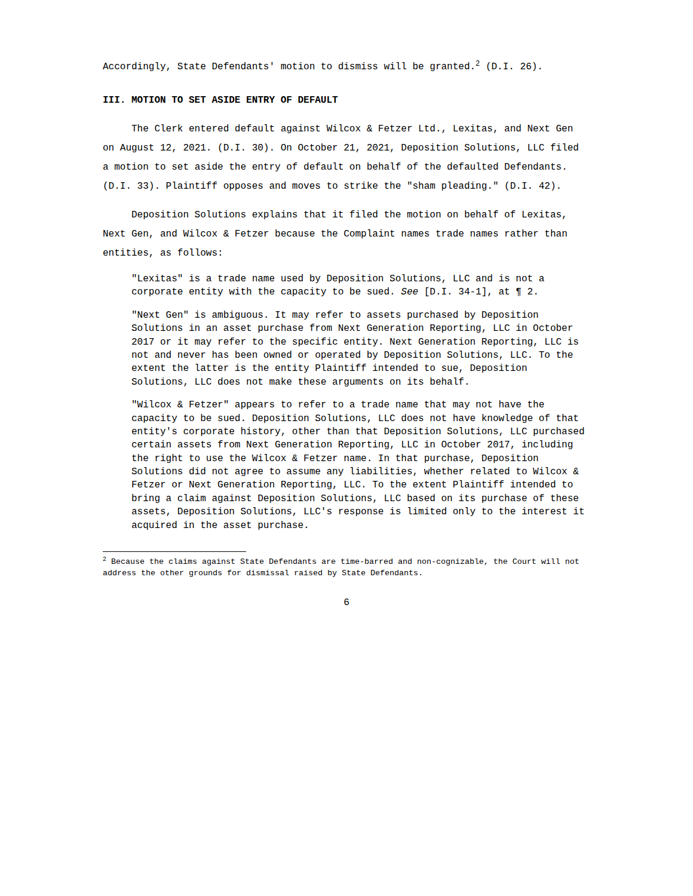Accordingly, State Defendants' motion to dismiss will be granted.2 (D.I. 26).
III. MOTION TO SET ASIDE ENTRY OF DEFAULT
The Clerk entered default against Wilcox & Fetzer Ltd., Lexitas, and Next Gen on August 12, 2021. (D.I. 30). On October 21, 2021, Deposition Solutions, LLC filed a motion to set aside the entry of default on behalf of the defaulted Defendants. (D.I. 33). Plaintiff opposes and moves to strike the "sham pleading." (D.I. 42).
Deposition Solutions explains that it filed the motion on behalf of Lexitas, Next Gen, and Wilcox & Fetzer because the Complaint names trade names rather than entities, as follows:
"Lexitas" is a trade name used by Deposition Solutions, LLC and is not a corporate entity with the capacity to be sued. See [D.I. 34-1], at ¶ 2.
"Next Gen" is ambiguous. It may refer to assets purchased by Deposition Solutions in an asset purchase from Next Generation Reporting, LLC in October 2017 or it may refer to the specific entity. Next Generation Reporting, LLC is not and never has been owned or operated by Deposition Solutions, LLC. To the extent the latter is the entity Plaintiff intended to sue, Deposition Solutions, LLC does not make these arguments on its behalf.
"Wilcox & Fetzer" appears to refer to a trade name that may not have the capacity to be sued. Deposition Solutions, LLC does not have knowledge of that entity's corporate history, other than that Deposition Solutions, LLC purchased certain assets from Next Generation Reporting, LLC in October 2017, including the right to use the Wilcox & Fetzer name. In that purchase, Deposition Solutions did not agree to assume any liabilities, whether related to Wilcox & Fetzer or Next Generation Reporting, LLC. To the extent Plaintiff intended to bring a claim against Deposition Solutions, LLC based on its purchase of these assets, Deposition Solutions, LLC's response is limited only to the interest it acquired in the asset purchase.
2 Because the claims against State Defendants are time-barred and non-cognizable, the Court will not address the other grounds for dismissal raised by State Defendants.
6